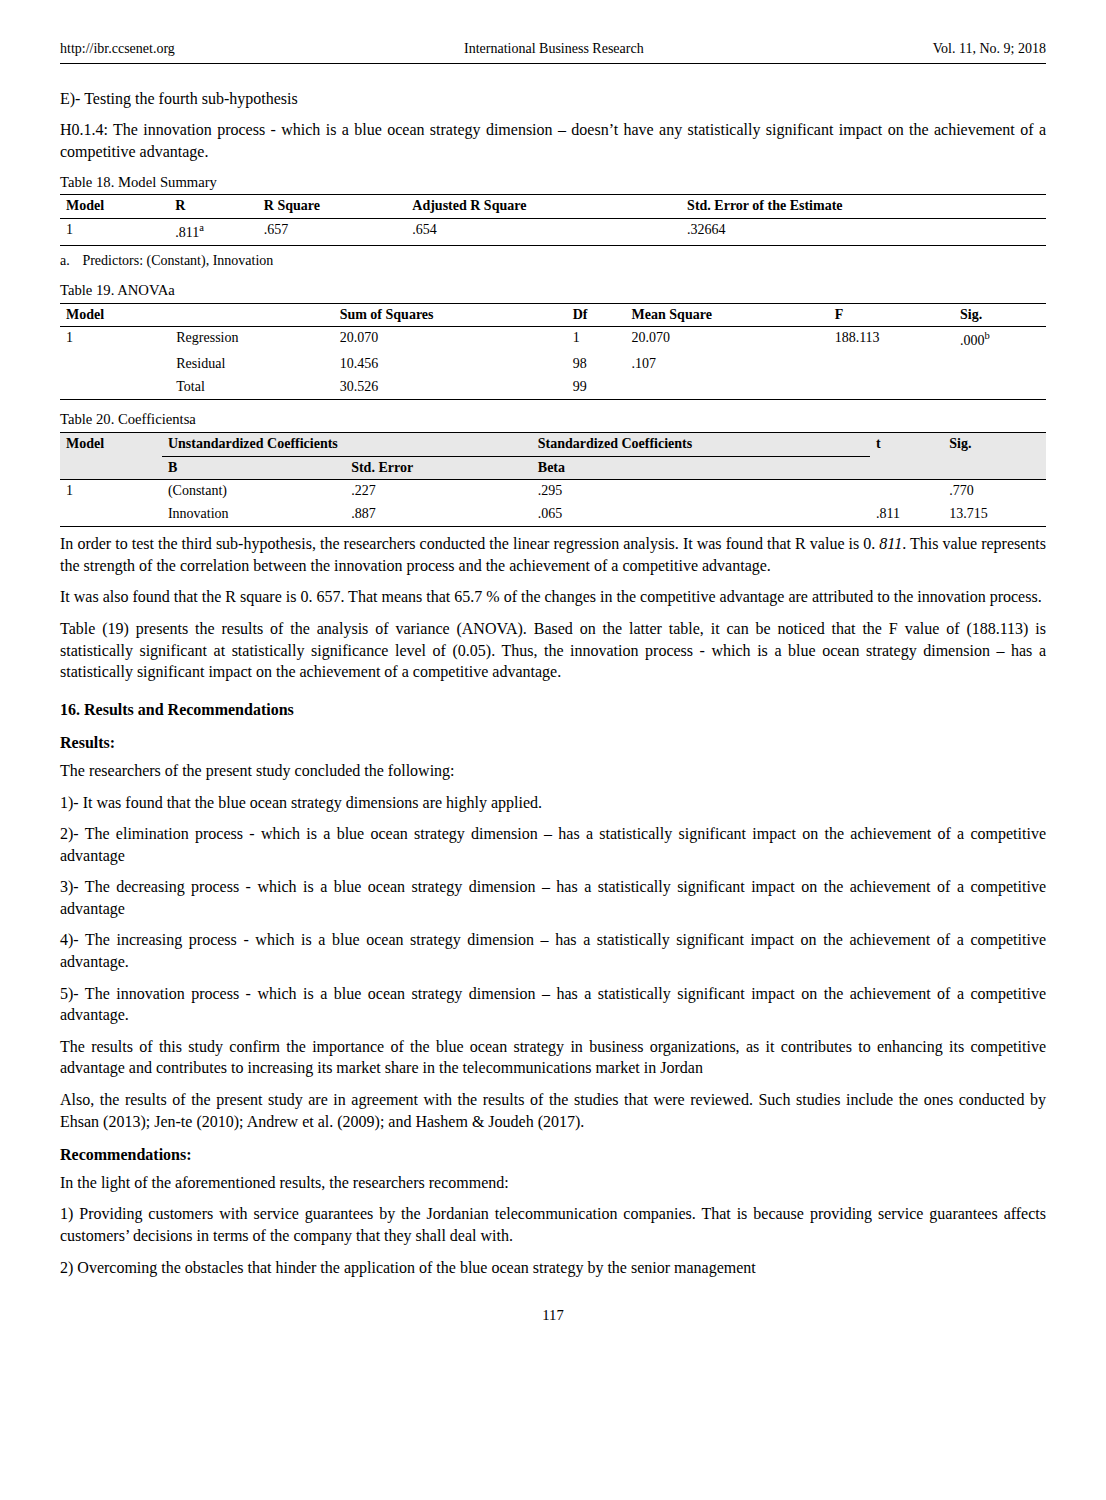http://ibr.ccsenet.org International Business Research Vol. 11, No. 9; 2018
E)- Testing the fourth sub-hypothesis
H0.1.4: The innovation process - which is a blue ocean strategy dimension – doesn’t have any statistically significant impact on the achievement of a competitive advantage.
Table 18. Model Summary
| Model | R | R Square | Adjusted R Square | Std. Error of the Estimate |
| --- | --- | --- | --- | --- |
| 1 | .811 a | .657 | .654 | .32664 |
a. Predictors: (Constant), Innovation
Table 19. ANOVAa
| Model | | Sum of Squares | Df | Mean Square | F | Sig. |
| --- | --- | --- | --- | --- | --- | --- |
| 1 | Regression | 20.070 | 1 | 20.070 | 188.113 | .000 b |
| Residual | 10.456 | 98 | .107 | | |
| Total | 30.526 | 99 | | | |
Table 20. Coefficientsa
| Model | Unstandardized Coefficients | Standardized Coefficients | t | Sig. |
| --- | --- | --- | --- | --- |
| B | Std. Error | Beta |
| 1 | (Constant) | .227 | .295 | | .770 |
| Innovation | .887 | .065 | .811 | 13.715 |
In order to test the third sub-hypothesis, the researchers conducted the linear regression analysis. It was found that R value is 0. 811. This value represents the strength of the correlation between the innovation process and the achievement of a competitive advantage.
It was also found that the R square is 0. 657. That means that 65.7 % of the changes in the competitive advantage are attributed to the innovation process.
Table (19) presents the results of the analysis of variance (ANOVA). Based on the latter table, it can be noticed that the F value of (188.113) is statistically significant at statistically significance level of (0.05). Thus, the innovation process - which is a blue ocean strategy dimension – has a statistically significant impact on the achievement of a competitive advantage.
16. Results and Recommendations
Results:
The researchers of the present study concluded the following:
1)- It was found that the blue ocean strategy dimensions are highly applied.
2)- The elimination process - which is a blue ocean strategy dimension – has a statistically significant impact on the achievement of a competitive advantage
3)- The decreasing process - which is a blue ocean strategy dimension – has a statistically significant impact on the achievement of a competitive advantage
4)- The increasing process - which is a blue ocean strategy dimension – has a statistically significant impact on the achievement of a competitive advantage.
5)- The innovation process - which is a blue ocean strategy dimension – has a statistically significant impact on the achievement of a competitive advantage.
The results of this study confirm the importance of the blue ocean strategy in business organizations, as it contributes to enhancing its competitive advantage and contributes to increasing its market share in the telecommunications market in Jordan
Also, the results of the present study are in agreement with the results of the studies that were reviewed. Such studies include the ones conducted by Ehsan (2013); Jen-te (2010); Andrew et al. (2009); and Hashem & Joudeh (2017).
Recommendations:
In the light of the aforementioned results, the researchers recommend:
1) Providing customers with service guarantees by the Jordanian telecommunication companies. That is because providing service guarantees affects customers’ decisions in terms of the company that they shall deal with.
2) Overcoming the obstacles that hinder the application of the blue ocean strategy by the senior management
117